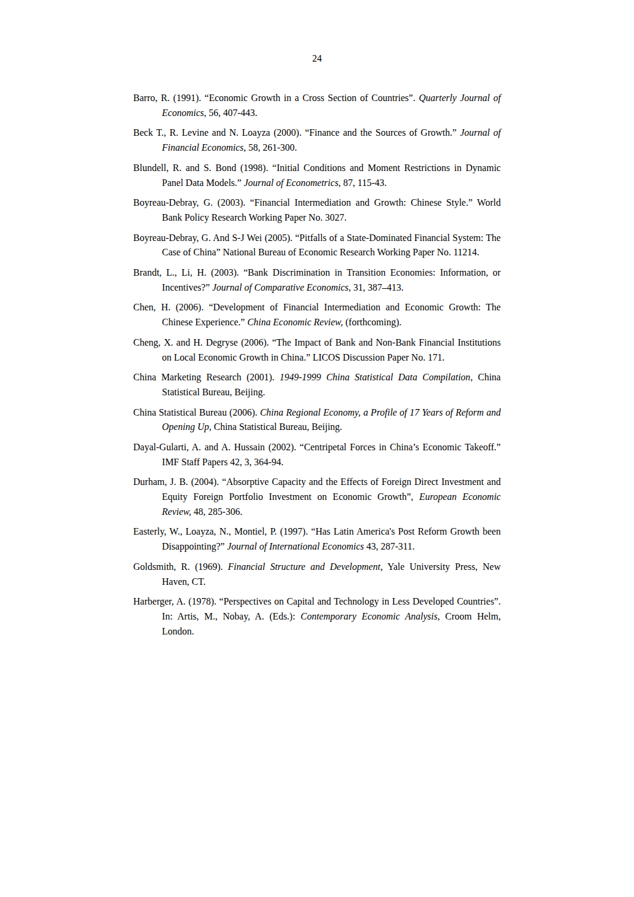24
Barro, R. (1991). “Economic Growth in a Cross Section of Countries”. Quarterly Journal of Economics, 56, 407-443.
Beck T., R. Levine and N. Loayza (2000). “Finance and the Sources of Growth.” Journal of Financial Economics, 58, 261-300.
Blundell, R. and S. Bond (1998). “Initial Conditions and Moment Restrictions in Dynamic Panel Data Models.” Journal of Econometrics, 87, 115-43.
Boyreau-Debray, G. (2003). “Financial Intermediation and Growth: Chinese Style.” World Bank Policy Research Working Paper No. 3027.
Boyreau-Debray, G. And S-J Wei (2005). “Pitfalls of a State-Dominated Financial System: The Case of China” National Bureau of Economic Research Working Paper No. 11214.
Brandt, L., Li, H. (2003). “Bank Discrimination in Transition Economies: Information, or Incentives?” Journal of Comparative Economics, 31, 387–413.
Chen, H. (2006). “Development of Financial Intermediation and Economic Growth: The Chinese Experience.” China Economic Review, (forthcoming).
Cheng, X. and H. Degryse (2006). “The Impact of Bank and Non-Bank Financial Institutions on Local Economic Growth in China.” LICOS Discussion Paper No. 171.
China Marketing Research (2001). 1949-1999 China Statistical Data Compilation, China Statistical Bureau, Beijing.
China Statistical Bureau (2006). China Regional Economy, a Profile of 17 Years of Reform and Opening Up, China Statistical Bureau, Beijing.
Dayal-Gularti, A. and A. Hussain (2002). “Centripetal Forces in China’s Economic Takeoff.” IMF Staff Papers 42, 3, 364-94.
Durham, J. B. (2004). “Absorptive Capacity and the Effects of Foreign Direct Investment and Equity Foreign Portfolio Investment on Economic Growth”, European Economic Review, 48, 285-306.
Easterly, W., Loayza, N., Montiel, P. (1997). “Has Latin America's Post Reform Growth been Disappointing?” Journal of International Economics 43, 287-311.
Goldsmith, R. (1969). Financial Structure and Development, Yale University Press, New Haven, CT.
Harberger, A. (1978). “Perspectives on Capital and Technology in Less Developed Countries”. In: Artis, M., Nobay, A. (Eds.): Contemporary Economic Analysis, Croom Helm, London.